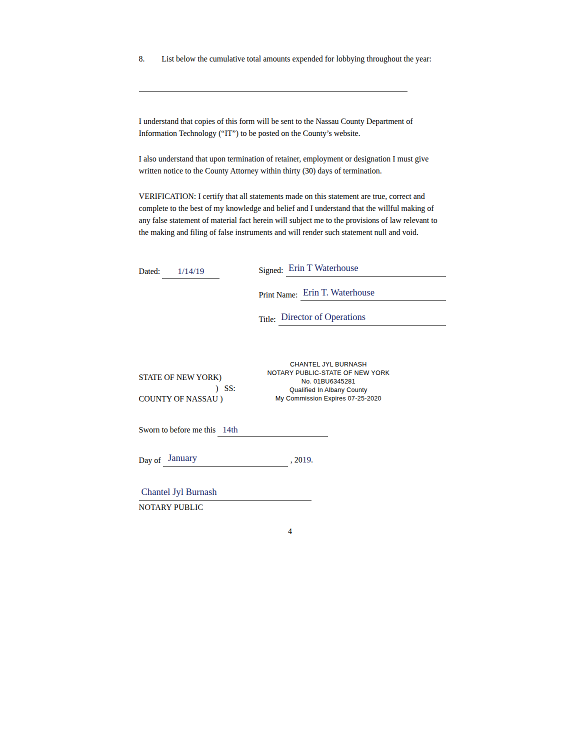8.
List below the cumulative total amounts expended for lobbying throughout the year:
I understand that copies of this form will be sent to the Nassau County Department of Information Technology (“IT”) to be posted on the County’s website.
I also understand that upon termination of retainer, employment or designation I must give written notice to the County Attorney within thirty (30) days of termination.
VERIFICATION: I certify that all statements made on this statement are true, correct and complete to the best of my knowledge and belief and I understand that the willful making of any false statement of material fact herein will subject me to the provisions of law relevant to the making and filing of false instruments and will render such statement null and void.
Dated: 1/14/19
Signed:
Erin T Waterhouse
Print Name:
Erin T. Waterhouse
Title:
Director of Operations
STATE OF NEW YORK)
) SS:
COUNTY OF NASSAU )
Sworn to before me this 14th
Day of January , 2019.
Chantel Jyl Burnash
NOTARY PUBLIC
CHANTEL JYL BURNASH
NOTARY PUBLIC-STATE OF NEW YORK
No. 01BU6345281
Qualified In Albany County
My Commission Expires 07-25-2020
4